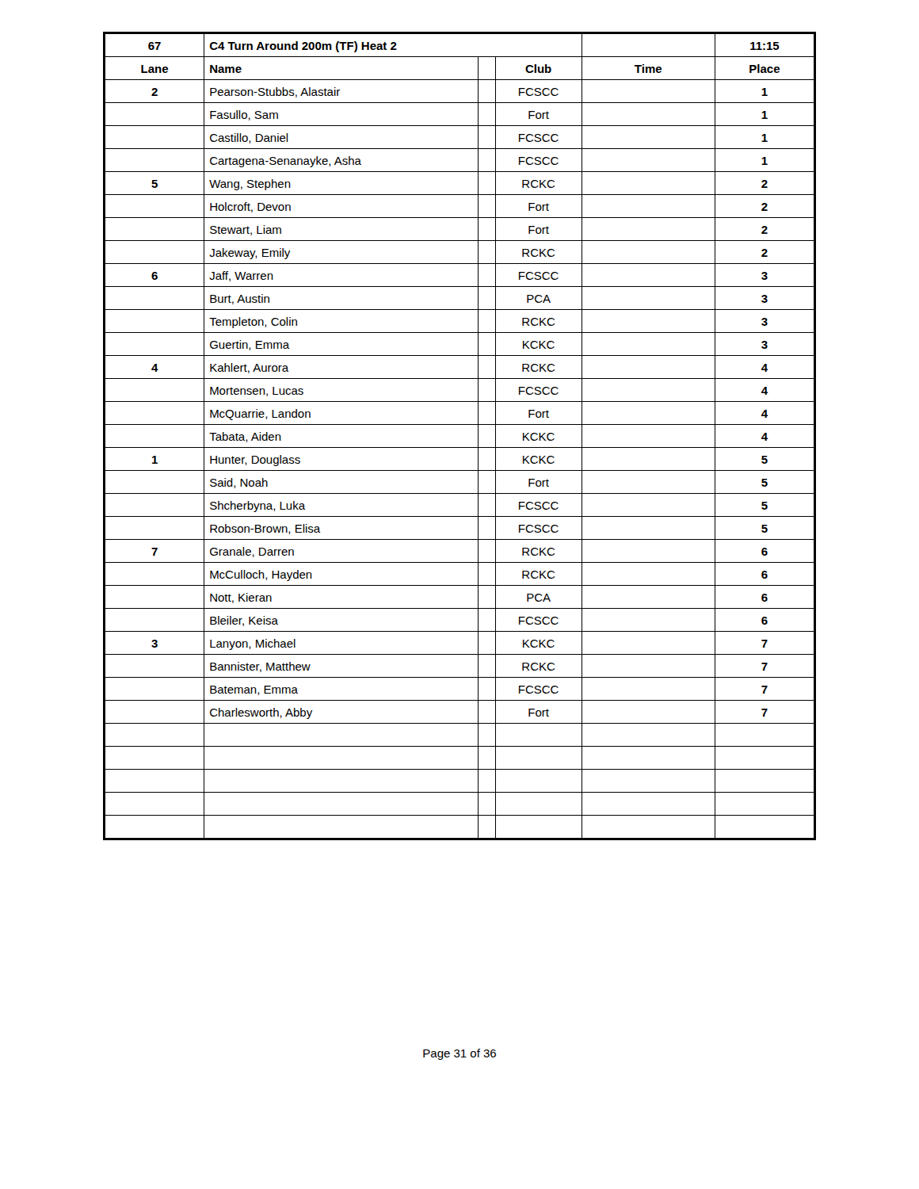| 67 | C4 Turn Around 200m (TF) Heat 2 | | 11:15 |
| Lane | Name | | Club | Time | Place |
| 2 | Pearson-Stubbs, Alastair | | FCSCC | | 1 |
| | Fasullo, Sam | | Fort | | 1 |
| | Castillo, Daniel | | FCSCC | | 1 |
| | Cartagena-Senanayke, Asha | | FCSCC | | 1 |
| 5 | Wang, Stephen | | RCKC | | 2 |
| | Holcroft, Devon | | Fort | | 2 |
| | Stewart, Liam | | Fort | | 2 |
| | Jakeway, Emily | | RCKC | | 2 |
| 6 | Jaff, Warren | | FCSCC | | 3 |
| | Burt, Austin | | PCA | | 3 |
| | Templeton, Colin | | RCKC | | 3 |
| | Guertin, Emma | | KCKC | | 3 |
| 4 | Kahlert, Aurora | | RCKC | | 4 |
| | Mortensen, Lucas | | FCSCC | | 4 |
| | McQuarrie, Landon | | Fort | | 4 |
| | Tabata, Aiden | | KCKC | | 4 |
| 1 | Hunter, Douglass | | KCKC | | 5 |
| | Said, Noah | | Fort | | 5 |
| | Shcherbyna, Luka | | FCSCC | | 5 |
| | Robson-Brown, Elisa | | FCSCC | | 5 |
| 7 | Granale, Darren | | RCKC | | 6 |
| | McCulloch, Hayden | | RCKC | | 6 |
| | Nott, Kieran | | PCA | | 6 |
| | Bleiler, Keisa | | FCSCC | | 6 |
| 3 | Lanyon, Michael | | KCKC | | 7 |
| | Bannister, Matthew | | RCKC | | 7 |
| | Bateman, Emma | | FCSCC | | 7 |
| | Charlesworth, Abby | | Fort | | 7 |
Page 31 of 36